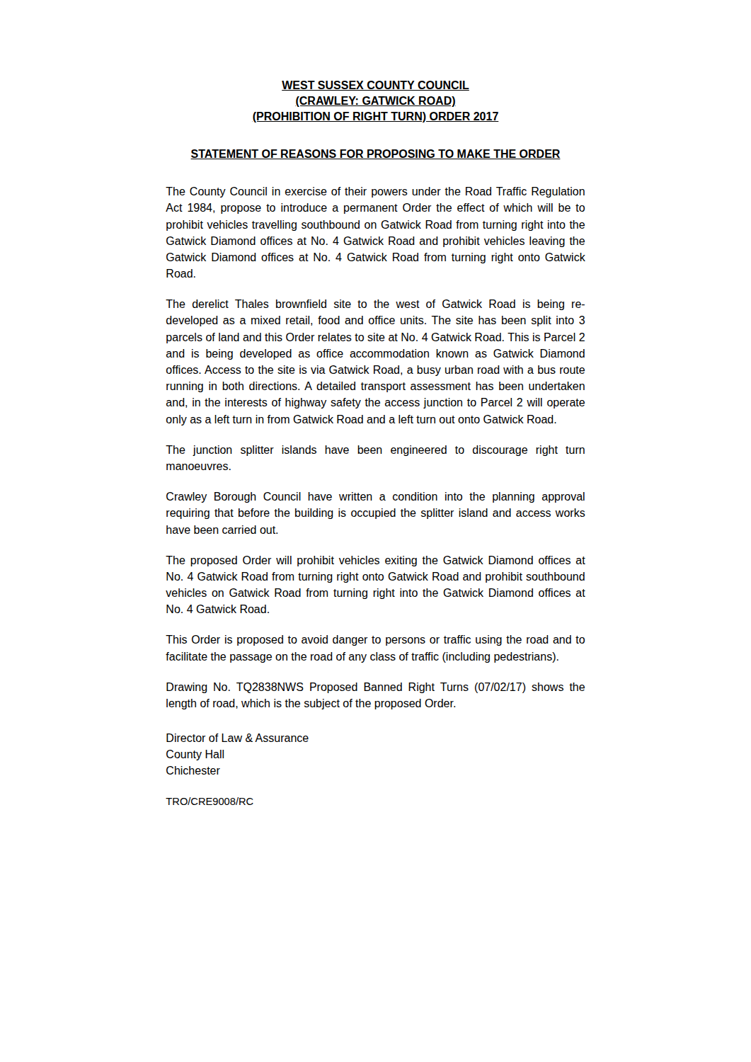WEST SUSSEX COUNTY COUNCIL
(CRAWLEY: GATWICK ROAD)
(PROHIBITION OF RIGHT TURN) ORDER 2017
STATEMENT OF REASONS FOR PROPOSING TO MAKE THE ORDER
The County Council in exercise of their powers under the Road Traffic Regulation Act 1984, propose to introduce a permanent Order the effect of which will be to prohibit vehicles travelling southbound on Gatwick Road from turning right into the Gatwick Diamond offices at No. 4 Gatwick Road and prohibit vehicles leaving the Gatwick Diamond offices at No. 4 Gatwick Road from turning right onto Gatwick Road.
The derelict Thales brownfield site to the west of Gatwick Road is being re-developed as a mixed retail, food and office units. The site has been split into 3 parcels of land and this Order relates to site at No. 4 Gatwick Road. This is Parcel 2 and is being developed as office accommodation known as Gatwick Diamond offices. Access to the site is via Gatwick Road, a busy urban road with a bus route running in both directions. A detailed transport assessment has been undertaken and, in the interests of highway safety the access junction to Parcel 2 will operate only as a left turn in from Gatwick Road and a left turn out onto Gatwick Road.
The junction splitter islands have been engineered to discourage right turn manoeuvres.
Crawley Borough Council have written a condition into the planning approval requiring that before the building is occupied the splitter island and access works have been carried out.
The proposed Order will prohibit vehicles exiting the Gatwick Diamond offices at No. 4 Gatwick Road from turning right onto Gatwick Road and prohibit southbound vehicles on Gatwick Road from turning right into the Gatwick Diamond offices at No. 4 Gatwick Road.
This Order is proposed to avoid danger to persons or traffic using the road and to facilitate the passage on the road of any class of traffic (including pedestrians).
Drawing No. TQ2838NWS Proposed Banned Right Turns (07/02/17) shows the length of road, which is the subject of the proposed Order.
Director of Law & Assurance
County Hall
Chichester
TRO/CRE9008/RC